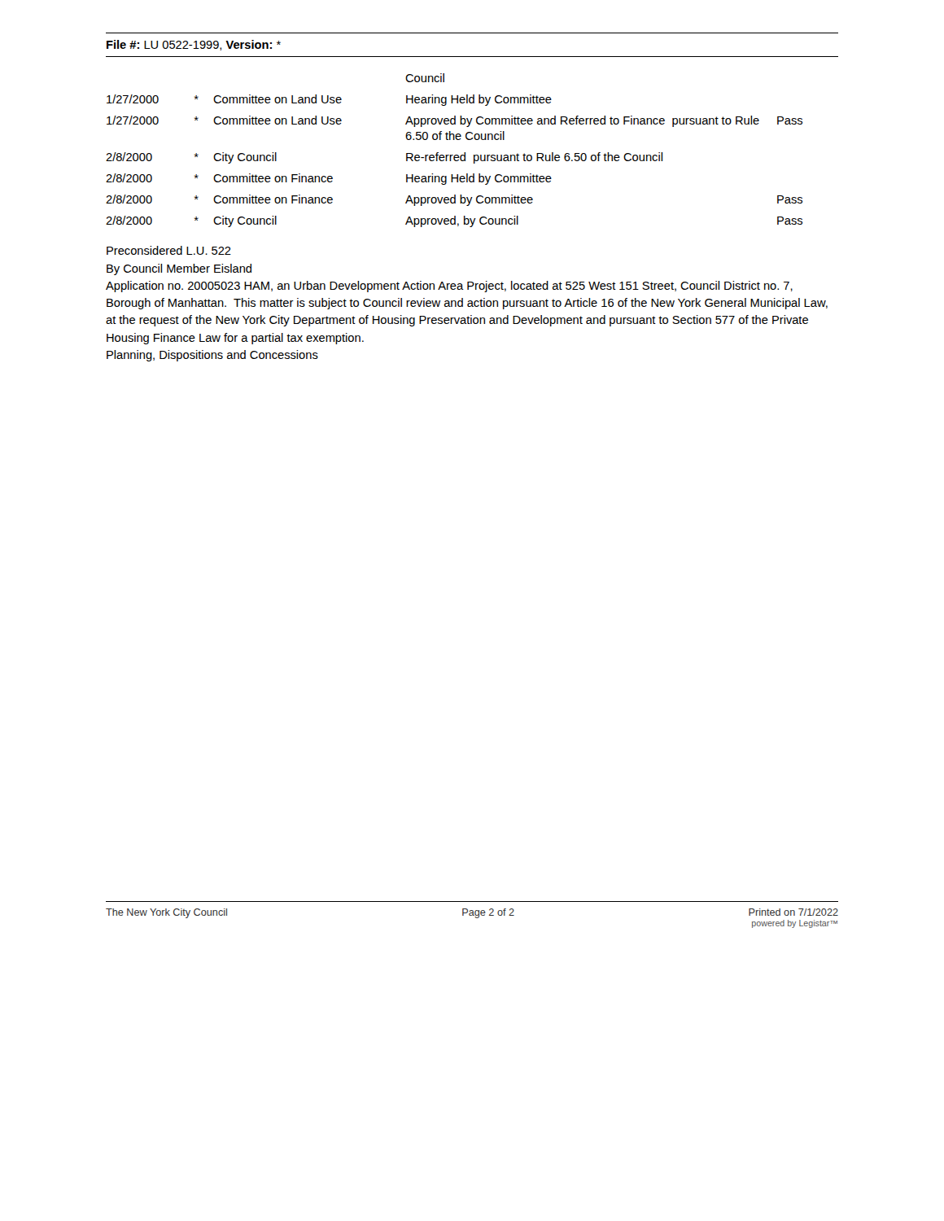File #: LU 0522-1999, Version: *
| | | | Council | |
| 1/27/2000 | * | Committee on Land Use | Hearing Held by Committee | |
| 1/27/2000 | * | Committee on Land Use | Approved by Committee and Referred to Finance pursuant to Rule 6.50 of the Council | Pass |
| 2/8/2000 | * | City Council | Re-referred pursuant to Rule 6.50 of the Council | |
| 2/8/2000 | * | Committee on Finance | Hearing Held by Committee | |
| 2/8/2000 | * | Committee on Finance | Approved by Committee | Pass |
| 2/8/2000 | * | City Council | Approved, by Council | Pass |
Preconsidered L.U. 522
By Council Member Eisland
Application no. 20005023 HAM, an Urban Development Action Area Project, located at 525 West 151 Street, Council District no. 7, Borough of Manhattan. This matter is subject to Council review and action pursuant to Article 16 of the New York General Municipal Law, at the request of the New York City Department of Housing Preservation and Development and pursuant to Section 577 of the Private Housing Finance Law for a partial tax exemption.
Planning, Dispositions and Concessions
The New York City Council
Page 2 of 2
Printed on 7/1/2022
powered by Legistar™